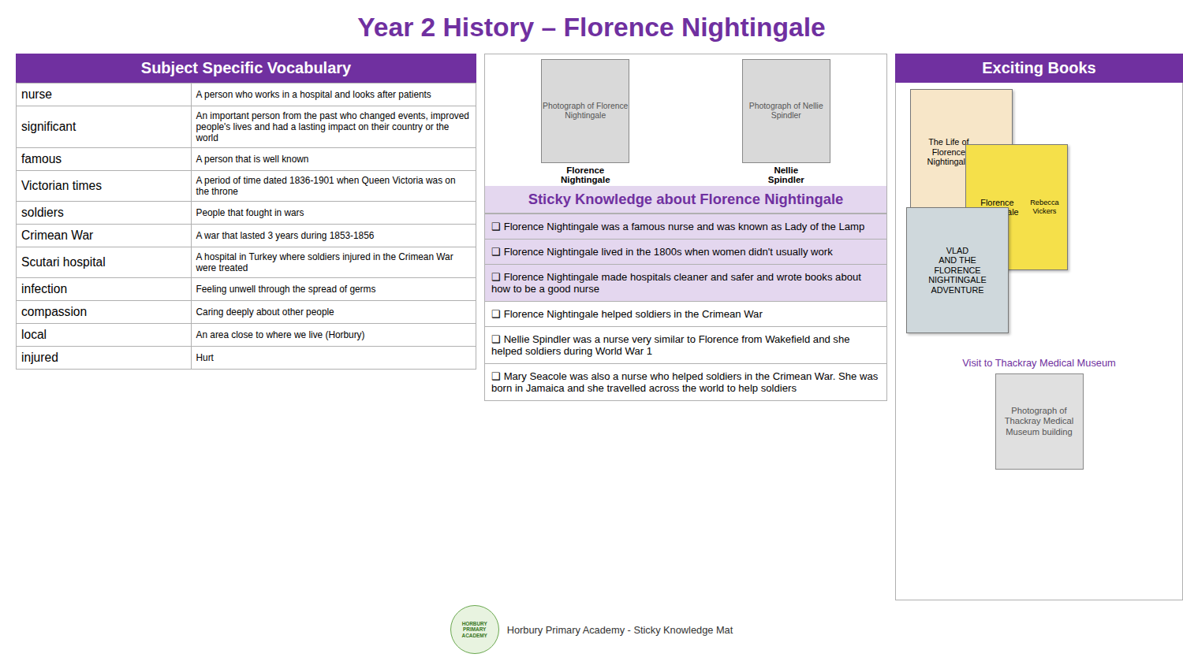Year 2 History – Florence Nightingale
Subject Specific Vocabulary
| nurse | A person who works in a hospital and looks after patients |
| significant | An important person from the past who changed events, improved people's lives and had a lasting impact on their country or the world |
| famous | A person that is well known |
| Victorian times | A period of time dated 1836-1901 when Queen Victoria was on the throne |
| soldiers | People that fought in wars |
| Crimean War | A war that lasted 3 years during 1853-1856 |
| Scutari hospital | A hospital in Turkey where soldiers injured in the Crimean War were treated |
| infection | Feeling unwell through the spread of germs |
| compassion | Caring deeply about other people |
| local | An area close to where we live (Horbury) |
| injured | Hurt |
Photograph of Florence Nightingale
Florence
Nightingale
Photograph of Nellie Spindler
Nellie
Spindler
Sticky Knowledge about Florence Nightingale
| ❑ Florence Nightingale was a famous nurse and was known as Lady of the Lamp |
| ❑ Florence Nightingale lived in the 1800s when women didn't usually work |
| ❑ Florence Nightingale made hospitals cleaner and safer and wrote books about how to be a good nurse |
| ❑ Florence Nightingale helped soldiers in the Crimean War |
| ❑ Nellie Spindler was a nurse very similar to Florence from Wakefield and she helped soldiers during World War 1 |
| ❑ Mary Seacole was also a nurse who helped soldiers in the Crimean War. She was born in Jamaica and she travelled across the world to help soldiers |
Exciting Books
The Life of Florence Nightingale
Liz Gogerly
Florence Nightingale
Rebecca Vickers
VLAD
AND THE
FLORENCE NIGHTINGALE
ADVENTURE
Visit to Thackray Medical Museum
Photograph of Thackray Medical Museum building
HORBURY
PRIMARY
ACADEMY
Horbury Primary Academy - Sticky Knowledge Mat